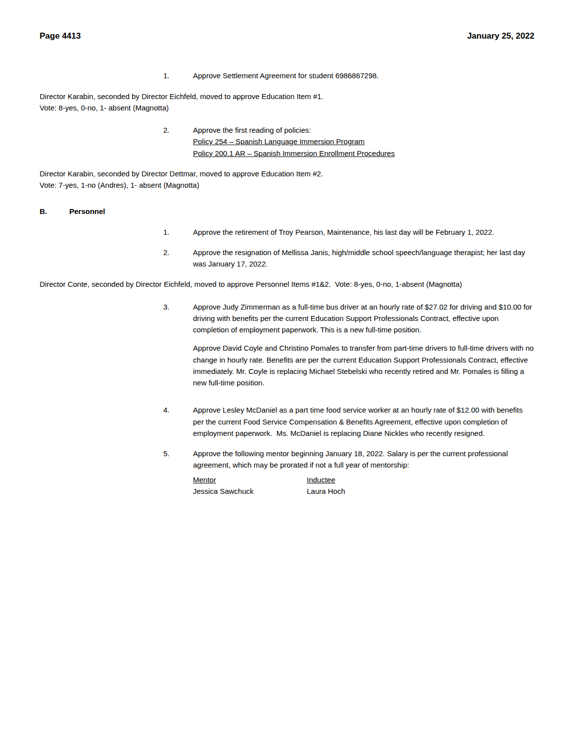Page 4413 January 25, 2022
1.
Approve Settlement Agreement for student 6986867298.
Director Karabin, seconded by Director Eichfeld, moved to approve Education Item #1.
Vote: 8-yes, 0-no, 1- absent (Magnotta)
2.
Approve the first reading of policies:
Policy 254 – Spanish Language Immersion Program Policy 200.1 AR – Spanish Immersion Enrollment Procedures
Director Karabin, seconded by Director Dettmar, moved to approve Education Item #2.
Vote: 7-yes, 1-no (Andres), 1- absent (Magnotta)
B.
Personnel
1.
Approve the retirement of Troy Pearson, Maintenance, his last day will be February 1, 2022.
2.
Approve the resignation of Mellissa Janis, high/middle school speech/language therapist; her last day was January 17, 2022.
Director Conte, seconded by Director Eichfeld, moved to approve Personnel Items #1&2. Vote: 8-yes, 0-no, 1-absent (Magnotta)
3.
Approve Judy Zimmerman as a full-time bus driver at an hourly rate of $27.02 for driving and $10.00 for driving with benefits per the current Education Support Professionals Contract, effective upon completion of employment paperwork. This is a new full-time position.
Approve David Coyle and Christino Pomales to transfer from part-time drivers to full-time drivers with no change in hourly rate. Benefits are per the current Education Support Professionals Contract, effective immediately. Mr. Coyle is replacing Michael Stebelski who recently retired and Mr. Pomales is filling a new full-time position.
4.
Approve Lesley McDaniel as a part time food service worker at an hourly rate of $12.00 with benefits per the current Food Service Compensation & Benefits Agreement, effective upon completion of employment paperwork. Ms. McDaniel is replacing Diane Nickles who recently resigned.
5.
Approve the following mentor beginning January 18, 2022. Salary is per the current professional agreement, which may be prorated if not a full year of mentorship:
Mentor
Inductee
Jessica Sawchuck
Laura Hoch